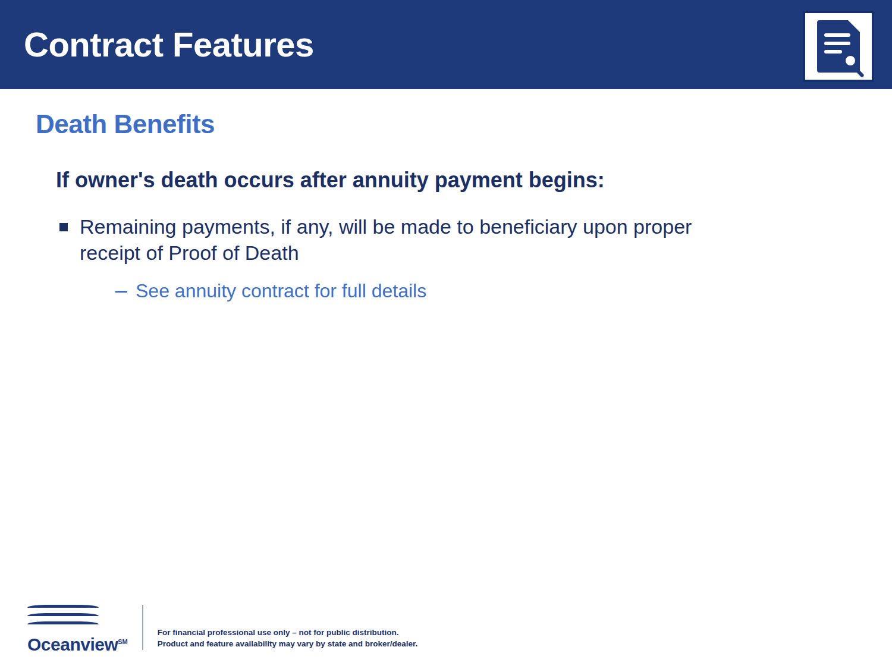Contract Features
Death Benefits
If owner's death occurs after annuity payment begins:
Remaining payments, if any, will be made to beneficiary upon proper receipt of Proof of Death
See annuity contract for full details
OceanviewSM
For financial professional use only – not for public distribution.
Product and feature availability may vary by state and broker/dealer.